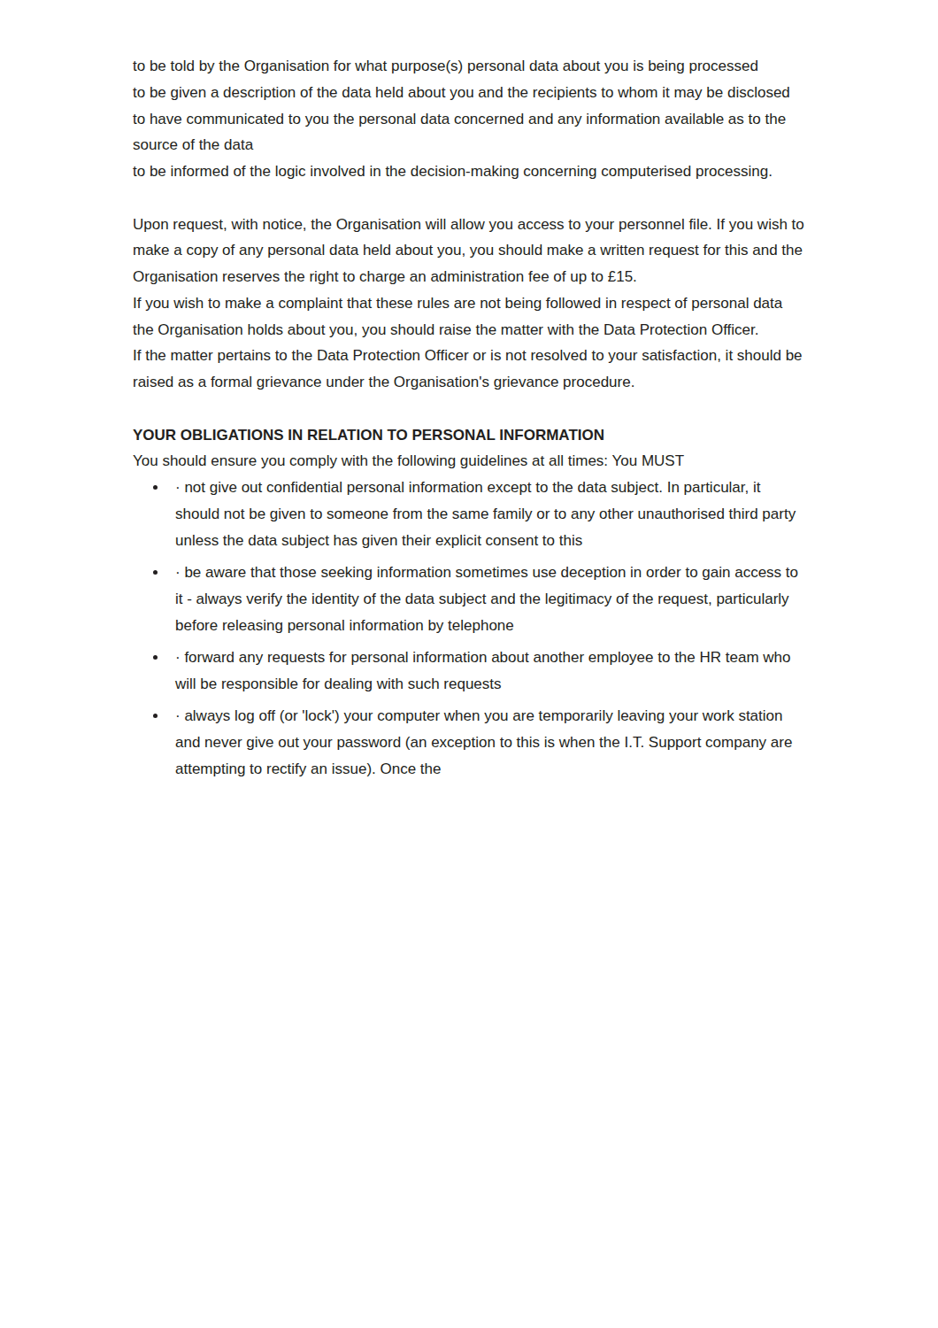to be told by the Organisation for what purpose(s) personal data about you is being processed
to be given a description of the data held about you and the recipients to whom it may be disclosed
to have communicated to you the personal data concerned and any information available as to the source of the data
to be informed of the logic involved in the decision-making concerning computerised processing.
Upon request, with notice, the Organisation will allow you access to your personnel file. If you wish to make a copy of any personal data held about you, you should make a written request for this and the Organisation reserves the right to charge an administration fee of up to £15.
If you wish to make a complaint that these rules are not being followed in respect of personal data the Organisation holds about you, you should raise the matter with the Data Protection Officer.
If the matter pertains to the Data Protection Officer or is not resolved to your satisfaction, it should be raised as a formal grievance under the Organisation's grievance procedure.
Your obligations in relation to personal information
You should ensure you comply with the following guidelines at all times: You MUST
· not give out confidential personal information except to the data subject. In particular, it should not be given to someone from the same family or to any other unauthorised third party unless the data subject has given their explicit consent to this
· be aware that those seeking information sometimes use deception in order to gain access to it - always verify the identity of the data subject and the legitimacy of the request, particularly before releasing personal information by telephone
· forward any requests for personal information about another employee to the HR team who will be responsible for dealing with such requests
· always log off (or 'lock') your computer when you are temporarily leaving your work station and never give out your password (an exception to this is when the I.T. Support company are attempting to rectify an issue). Once the